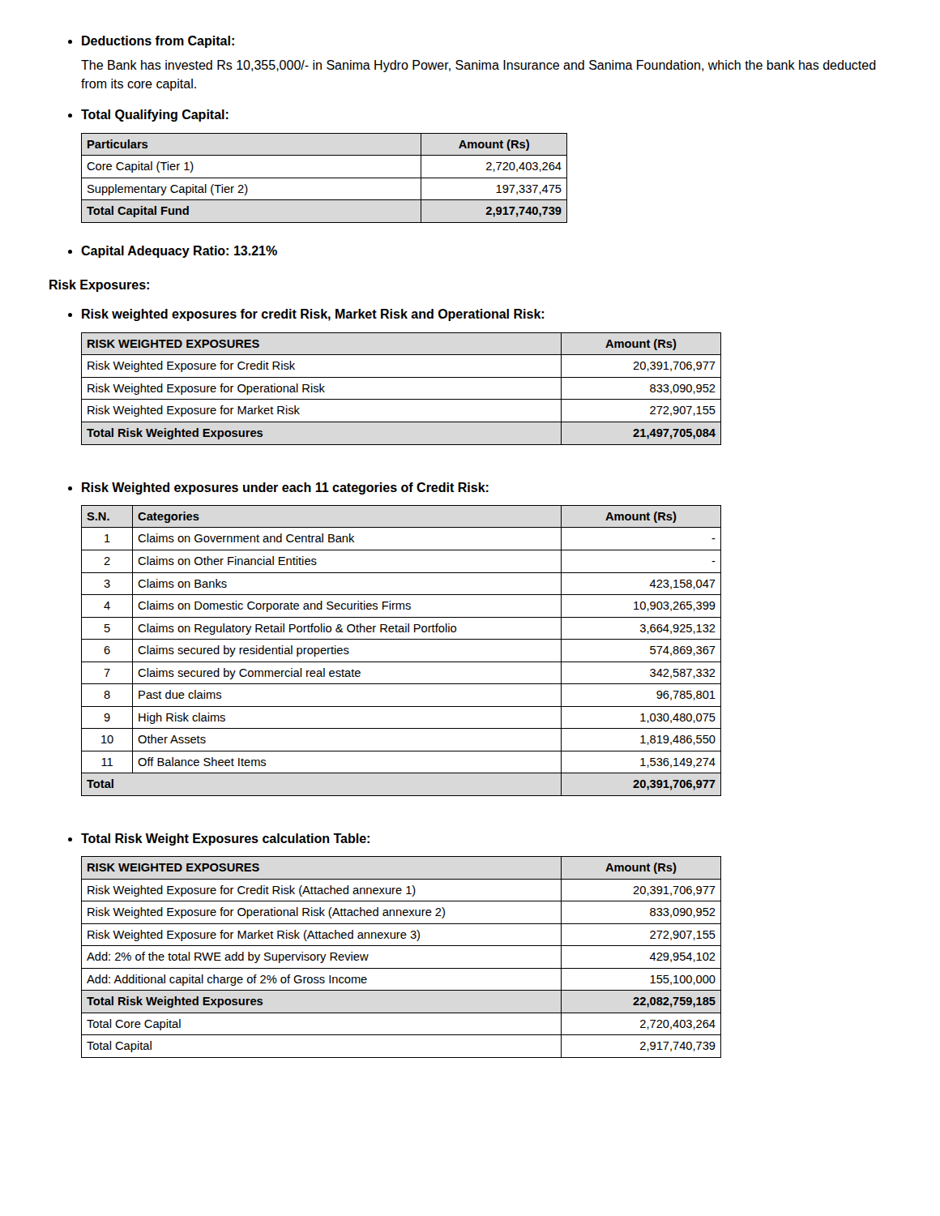Deductions from Capital:
The Bank has invested Rs 10,355,000/- in Sanima Hydro Power, Sanima Insurance and Sanima Foundation, which the bank has deducted from its core capital.
Total Qualifying Capital:
| Particulars | Amount (Rs) |
| --- | --- |
| Core Capital (Tier 1) | 2,720,403,264 |
| Supplementary Capital (Tier 2) | 197,337,475 |
| Total Capital Fund | 2,917,740,739 |
Capital Adequacy Ratio: 13.21%
Risk Exposures:
Risk weighted exposures for credit Risk, Market Risk and Operational Risk:
| RISK WEIGHTED EXPOSURES | Amount (Rs) |
| --- | --- |
| Risk Weighted Exposure for Credit Risk | 20,391,706,977 |
| Risk Weighted Exposure for Operational Risk | 833,090,952 |
| Risk Weighted Exposure for Market Risk | 272,907,155 |
| Total Risk Weighted Exposures | 21,497,705,084 |
Risk Weighted exposures under each 11 categories of Credit Risk:
| S.N. | Categories | Amount (Rs) |
| --- | --- | --- |
| 1 | Claims on Government and Central Bank | - |
| 2 | Claims on Other Financial Entities | - |
| 3 | Claims on Banks | 423,158,047 |
| 4 | Claims on Domestic Corporate and Securities Firms | 10,903,265,399 |
| 5 | Claims on Regulatory Retail Portfolio & Other Retail Portfolio | 3,664,925,132 |
| 6 | Claims secured by residential properties | 574,869,367 |
| 7 | Claims secured by Commercial real estate | 342,587,332 |
| 8 | Past due claims | 96,785,801 |
| 9 | High Risk claims | 1,030,480,075 |
| 10 | Other Assets | 1,819,486,550 |
| 11 | Off Balance Sheet Items | 1,536,149,274 |
| Total | 20,391,706,977 |
Total Risk Weight Exposures calculation Table:
| RISK WEIGHTED EXPOSURES | Amount (Rs) |
| --- | --- |
| Risk Weighted Exposure for Credit Risk (Attached annexure 1) | 20,391,706,977 |
| Risk Weighted Exposure for Operational Risk (Attached annexure 2) | 833,090,952 |
| Risk Weighted Exposure for Market Risk (Attached annexure 3) | 272,907,155 |
| Add: 2% of the total RWE add by Supervisory Review | 429,954,102 |
| Add: Additional capital charge of 2% of Gross Income | 155,100,000 |
| Total Risk Weighted Exposures | 22,082,759,185 |
| Total Core Capital | 2,720,403,264 |
| Total Capital | 2,917,740,739 |